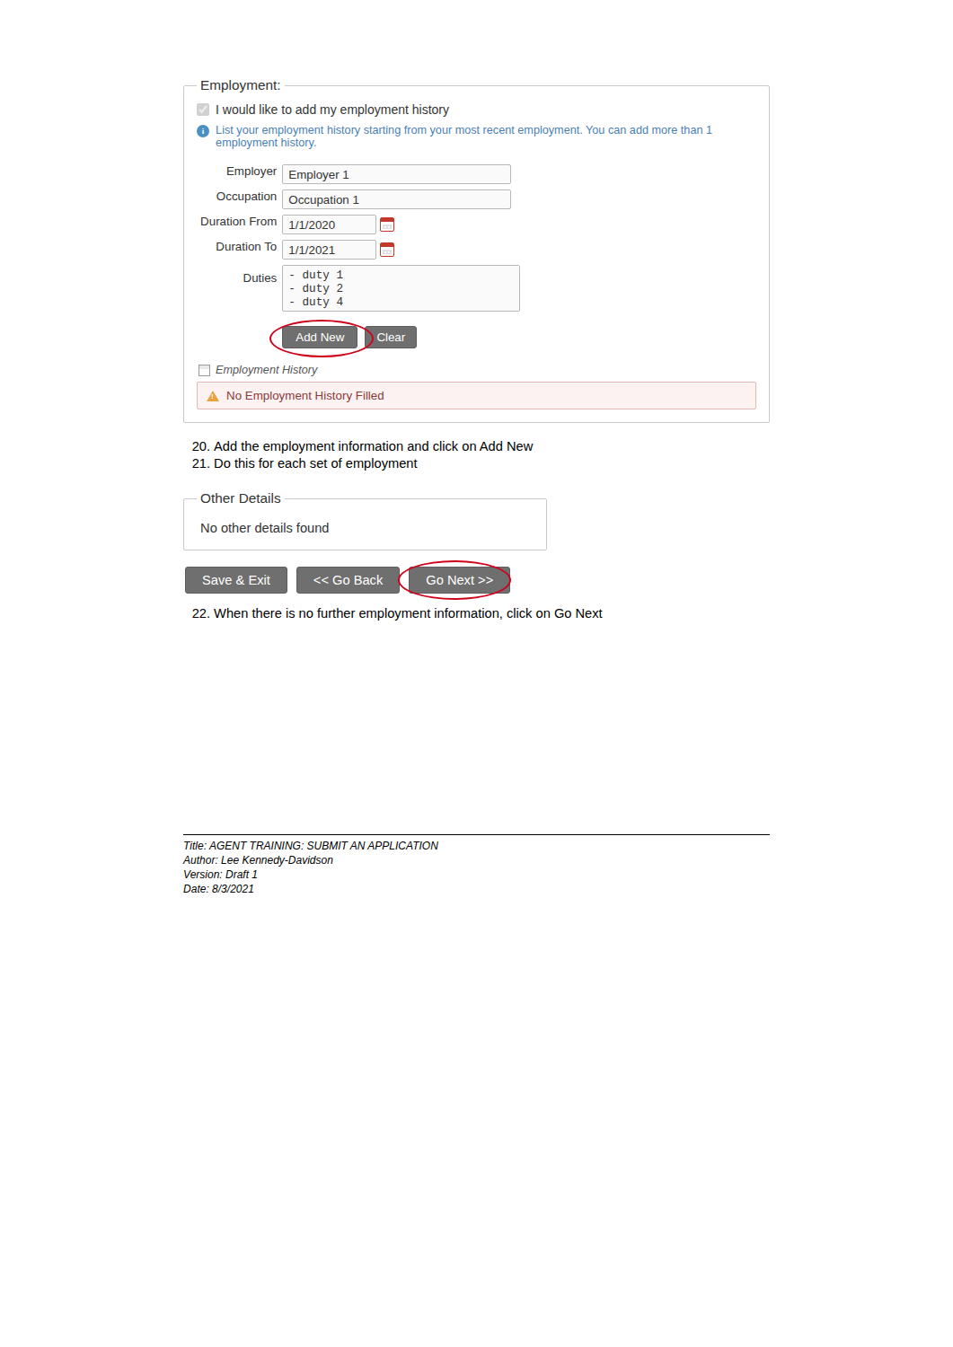Employment:
I would like to add my employment history
i List your employment history starting from your most recent employment. You can add more than 1 employment history.
| Employer | |
| Occupation | |
| Duration From | |
| Duration To | |
| Duties | - duty 1 - duty 2 - duty 4 |
| | Add New Clear |
Employment History
No Employment History Filled
Add the employment information and click on Add New
Do this for each set of employment
Other Details
No other details found
Save & Exit << Go Back Go Next >>
When there is no further employment information, click on Go Next
Title: AGENT TRAINING: SUBMIT AN APPLICATION
Author: Lee Kennedy-Davidson
Version: Draft 1
Date: 8/3/2021